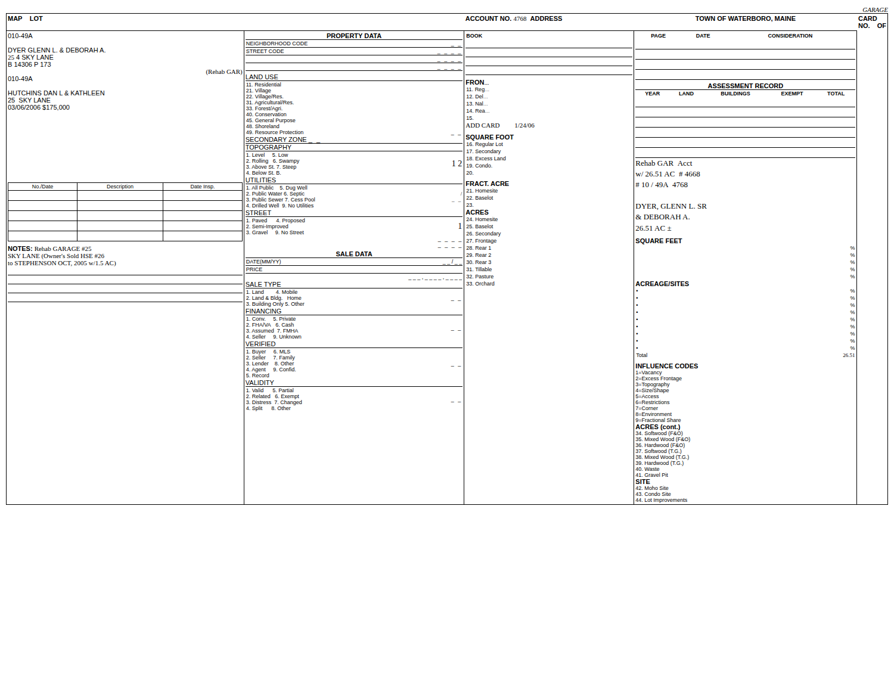GARAGE
| MAP LOT | ACCOUNT NO. 4768 ADDRESS | TOWN OF WATERBORO, MAINE | CARD NO. OF |
| 010-49A DYER GLENN L. & DEBORAH A. 25 4 SKY LANE B 14306 P 173 (Rehab GAR) 010-49A HUTCHINS DAN L & KATHLEEN 25 SKY LANE 03/06/2006 $175,000 / No./Date / Description / Date Insp. / NOTES: Rehab GARAGE #25 SKY LANE (Owner's Sold HSE #26 to STEPHENSON OCT, 2005 w/1.5 AC) | PROPERTY DATA / NEIGHBORHOOD CODE / _ _ / / STREET CODE / _ _ _ _ / / / _ _ _ _ / / / _ _ _ _ / LAND USE / 11. Residential 21. Village 22. Village/Res. 31. Agricultural/Res. 33. Forest/Agri. 40. Conservation 45. General Purpose 48. Shoreland 49. Resource Protection / _ _ / SECONDARY ZONE _ _ TOPOGRAPHY / 1. Level 5. Low 2. Rolling 6. Swampy 3. Above St. 7. Steep 4. Below St. B. / 1 2 / UTILITIES / 1. All Public 5. Dug Well 2. Public Water 6. Septic 3. Public Sewer 7. Cess Pool 4. Drilled Well 9. No Utilities / / _ _ / STREET / 1. Paved 4. Proposed 2. Semi-Improved 3. Gravel 9. No Street / 1 / _ _ _ _ _ _ _ _ SALE DATA / DATE(MM/YY) / _ _ / _ _ / / PRICE / / / _ _ _ , _ _ _ _ , _ _ _ _ / SALE TYPE / 1. Land 4. Mobile 2. Land & Bldg. Home 3. Building Only 5. Other / _ _ / FINANCING / 1. Conv. 5. Private 2. FHA/VA 6. Cash 3. Assumed 7. FMHA 4. Seller 9. Unknown / _ _ / VERIFIED / 1. Buyer 6. MLS 2. Seller 7. Family 3. Lender 8. Other 4. Agent 9. Confid. 5. Record / _ _ / VALIDITY / 1. Valid 5. Partial 2. Related 6. Exempt 3. Distress 7. Changed 4. Split 8. Other / _ _ / | / BOOK / FRON … / 11. Reg … / / 12. Del … / / 13. Nal … / / 14. Rea … / / 15. / ADD CARD 1/24/06 SQUARE FOOT / 16. Regular Lot / / 17. Secondary / / 18. Excess Land / / 19. Condo. / / 20. / FRACT. ACRE / 21. Homesite / / 22. Baselot / / 23. / ACRES / 24. Homesite / / 25. Baselot / / 26. Secondary / / 27. Frontage / / 28. Rear 1 / / 29. Rear 2 / / 30. Rear 3 / / 31. Tillable / / 32. Pasture / / 33. Orchard / | / PAGE / DATE / CONSIDERATION / ASSESSMENT RECORD / YEAR / LAND / BUILDINGS / EXEMPT / TOTAL / Rehab GAR Acct w/ 26.51 AC # 4668 # 10 / 49A 4768 DYER, GLENN L. SR & DEBORAH A. 26.51 AC ± SQUARE FEET / % / / % / / % / / % / / % / ACREAGE/SITES / • / % / / • / % / / • / % / / • / % / / • / % / / • / % / / • / % / / • / % / / • / % / / Total / 26.51 / INFLUENCE CODES 1=Vacancy 2=Excess Frontage 3=Topography 4=Size/Shape 5=Access 6=Restrictions 7=Corner 8=Environment 9=Fractional Share ACRES (cont.) 34. Softwood (F&O) 35. Mixed Wood (F&O) 36. Hardwood (F&O) 37. Softwood (T.G.) 38. Mixed Wood (T.G.) 39. Hardwood (T.G.) 40. Waste 41. Gravel Pit SITE 42. Moho Site 43. Condo Site 44. Lot Improvements |